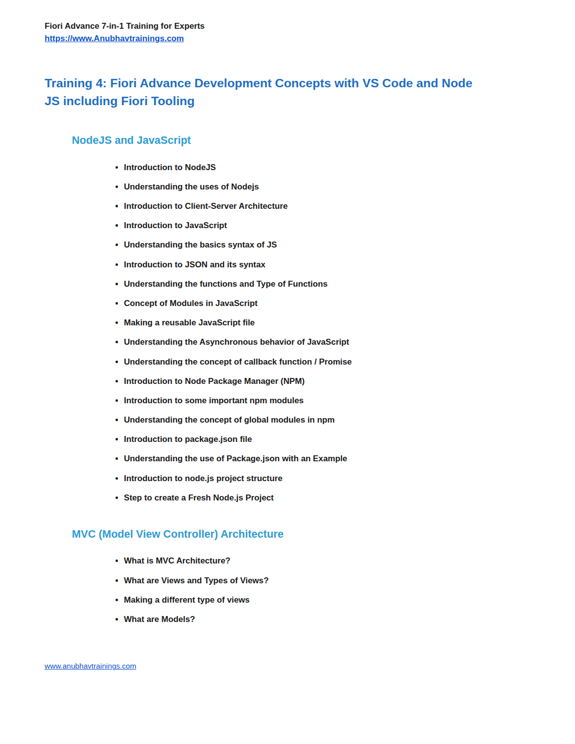Fiori Advance 7-in-1 Training for Experts
https://www.Anubhavtrainings.com
Training 4: Fiori Advance Development Concepts with VS Code and Node JS including Fiori Tooling
NodeJS and JavaScript
Introduction to NodeJS
Understanding the uses of Nodejs
Introduction to Client-Server Architecture
Introduction to JavaScript
Understanding the basics syntax of JS
Introduction to JSON and its syntax
Understanding the functions and Type of Functions
Concept of Modules in JavaScript
Making a reusable JavaScript file
Understanding the Asynchronous behavior of JavaScript
Understanding the concept of callback function / Promise
Introduction to Node Package Manager (NPM)
Introduction to some important npm modules
Understanding the concept of global modules in npm
Introduction to package.json file
Understanding the use of Package.json with an Example
Introduction to node.js project structure
Step to create a Fresh Node.js Project
MVC (Model View Controller) Architecture
What is MVC Architecture?
What are Views and Types of Views?
Making a different type of views
What are Models?
www.anubhavtrainings.com